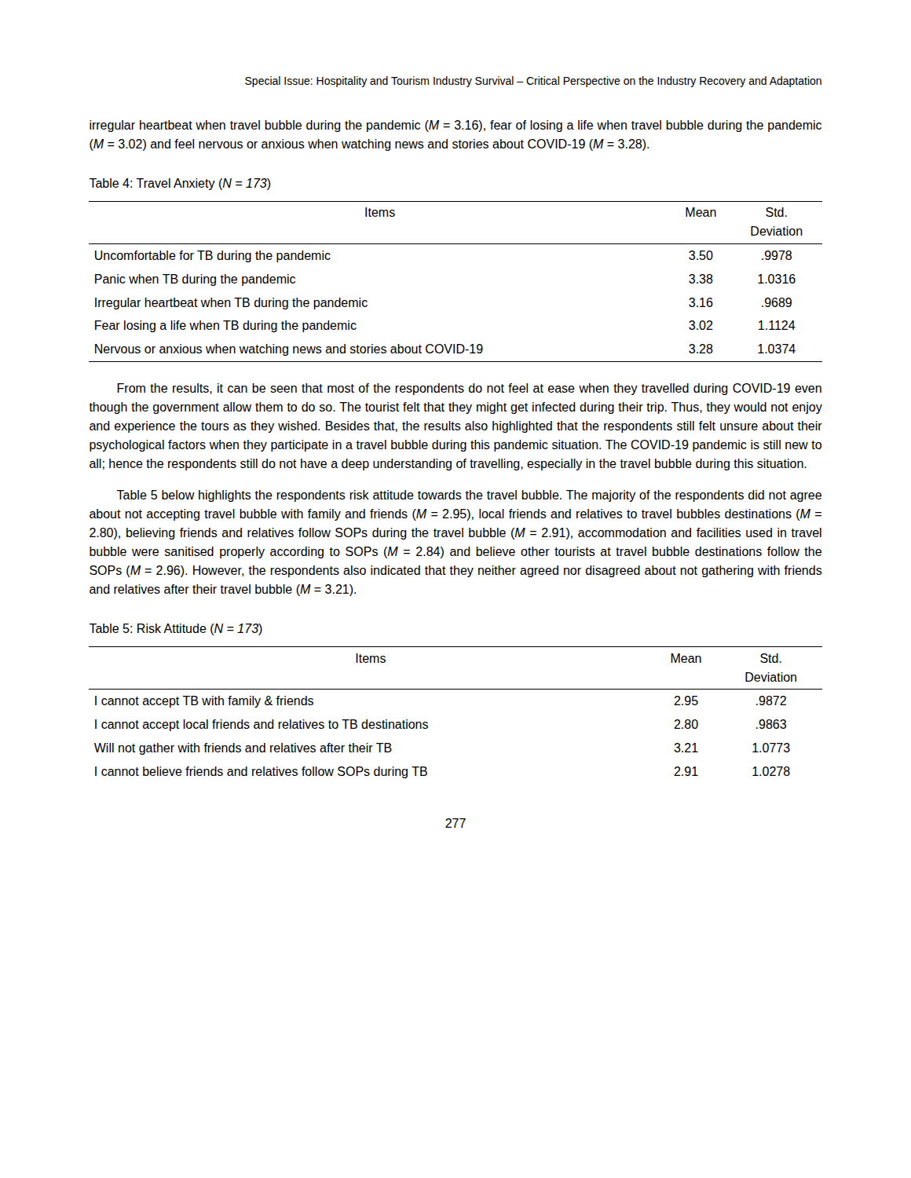Special Issue: Hospitality and Tourism Industry Survival – Critical Perspective on the Industry Recovery and Adaptation
irregular heartbeat when travel bubble during the pandemic (M = 3.16), fear of losing a life when travel bubble during the pandemic (M = 3.02) and feel nervous or anxious when watching news and stories about COVID-19 (M = 3.28).
Table 4: Travel Anxiety (N = 173)
| Items | Mean | Std. Deviation |
| --- | --- | --- |
| Uncomfortable for TB during the pandemic | 3.50 | .9978 |
| Panic when TB during the pandemic | 3.38 | 1.0316 |
| Irregular heartbeat when TB during the pandemic | 3.16 | .9689 |
| Fear losing a life when TB during the pandemic | 3.02 | 1.1124 |
| Nervous or anxious when watching news and stories about COVID-19 | 3.28 | 1.0374 |
From the results, it can be seen that most of the respondents do not feel at ease when they travelled during COVID-19 even though the government allow them to do so. The tourist felt that they might get infected during their trip. Thus, they would not enjoy and experience the tours as they wished. Besides that, the results also highlighted that the respondents still felt unsure about their psychological factors when they participate in a travel bubble during this pandemic situation. The COVID-19 pandemic is still new to all; hence the respondents still do not have a deep understanding of travelling, especially in the travel bubble during this situation.
Table 5 below highlights the respondents risk attitude towards the travel bubble. The majority of the respondents did not agree about not accepting travel bubble with family and friends (M = 2.95), local friends and relatives to travel bubbles destinations (M = 2.80), believing friends and relatives follow SOPs during the travel bubble (M = 2.91), accommodation and facilities used in travel bubble were sanitised properly according to SOPs (M = 2.84) and believe other tourists at travel bubble destinations follow the SOPs (M = 2.96). However, the respondents also indicated that they neither agreed nor disagreed about not gathering with friends and relatives after their travel bubble (M = 3.21).
Table 5: Risk Attitude (N = 173)
| Items | Mean | Std. Deviation |
| --- | --- | --- |
| I cannot accept TB with family & friends | 2.95 | .9872 |
| I cannot accept local friends and relatives to TB destinations | 2.80 | .9863 |
| Will not gather with friends and relatives after their TB | 3.21 | 1.0773 |
| I cannot believe friends and relatives follow SOPs during TB | 2.91 | 1.0278 |
277